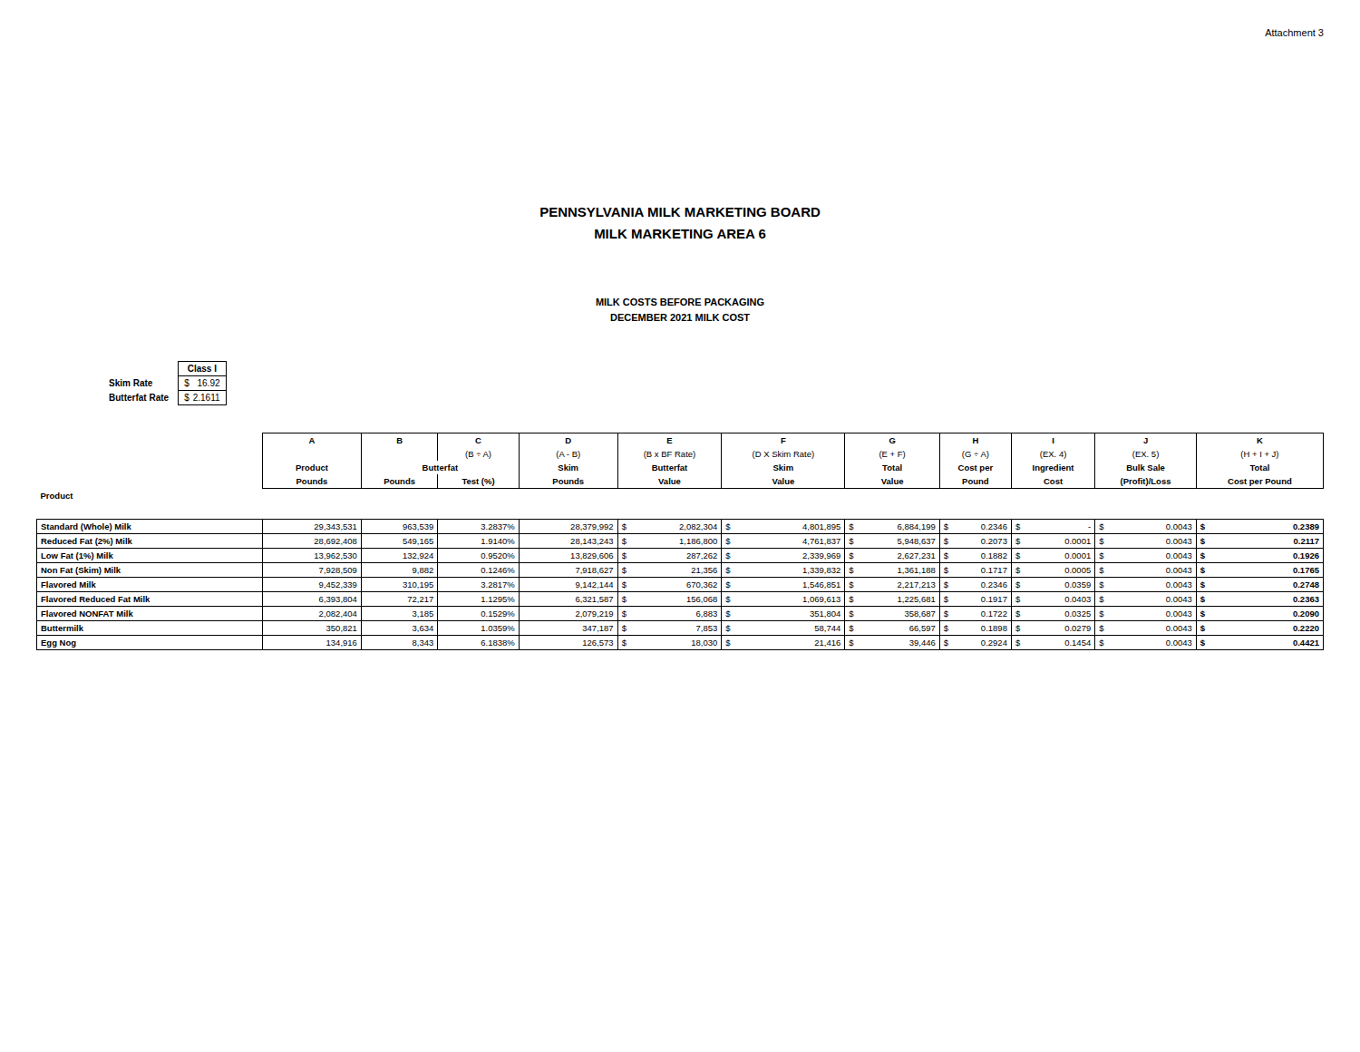Attachment 3
PENNSYLVANIA MILK MARKETING BOARD
MILK MARKETING AREA 6
MILK COSTS BEFORE PACKAGING
DECEMBER 2021 MILK COST
| | Class I |
| Skim Rate | $ | 16.92 |
| Butterfat Rate | $ | 2.1611 |
| | A | B | C | D | E | F | G | H | I | J | K |
| | | | (B ÷ A) | (A - B) | (B x BF Rate) | (D X Skim Rate) | (E + F) | (G ÷ A) | (EX. 4) | (EX. 5) | (H + I + J) |
| | Product | Butterfat | Skim | Butterfat | Skim | Total | Cost per | Ingredient | Bulk Sale | Total |
| | Pounds | Pounds | Test (%) | Pounds | Value | Value | Value | Pound | Cost | (Profit)/Loss | Cost per Pound |
| Product | |
| Standard (Whole) Milk | 29,343,531 | 963,539 | 3.2837% | 28,379,992 | $ | 2,082,304 | $ | 4,801,895 | $ | 6,884,199 | $ | 0.2346 | $ | - | $ | 0.0043 | $ | 0.2389 |
| Reduced Fat (2%) Milk | 28,692,408 | 549,165 | 1.9140% | 28,143,243 | $ | 1,186,800 | $ | 4,761,837 | $ | 5,948,637 | $ | 0.2073 | $ | 0.0001 | $ | 0.0043 | $ | 0.2117 |
| Low Fat (1%) Milk | 13,962,530 | 132,924 | 0.9520% | 13,829,606 | $ | 287,262 | $ | 2,339,969 | $ | 2,627,231 | $ | 0.1882 | $ | 0.0001 | $ | 0.0043 | $ | 0.1926 |
| Non Fat (Skim) Milk | 7,928,509 | 9,882 | 0.1246% | 7,918,627 | $ | 21,356 | $ | 1,339,832 | $ | 1,361,188 | $ | 0.1717 | $ | 0.0005 | $ | 0.0043 | $ | 0.1765 |
| Flavored Milk | 9,452,339 | 310,195 | 3.2817% | 9,142,144 | $ | 670,362 | $ | 1,546,851 | $ | 2,217,213 | $ | 0.2346 | $ | 0.0359 | $ | 0.0043 | $ | 0.2748 |
| Flavored Reduced Fat Milk | 6,393,804 | 72,217 | 1.1295% | 6,321,587 | $ | 156,068 | $ | 1,069,613 | $ | 1,225,681 | $ | 0.1917 | $ | 0.0403 | $ | 0.0043 | $ | 0.2363 |
| Flavored NONFAT Milk | 2,082,404 | 3,185 | 0.1529% | 2,079,219 | $ | 6,883 | $ | 351,804 | $ | 358,687 | $ | 0.1722 | $ | 0.0325 | $ | 0.0043 | $ | 0.2090 |
| Buttermilk | 350,821 | 3,634 | 1.0359% | 347,187 | $ | 7,853 | $ | 58,744 | $ | 66,597 | $ | 0.1898 | $ | 0.0279 | $ | 0.0043 | $ | 0.2220 |
| Egg Nog | 134,916 | 8,343 | 6.1838% | 126,573 | $ | 18,030 | $ | 21,416 | $ | 39,446 | $ | 0.2924 | $ | 0.1454 | $ | 0.0043 | $ | 0.4421 |